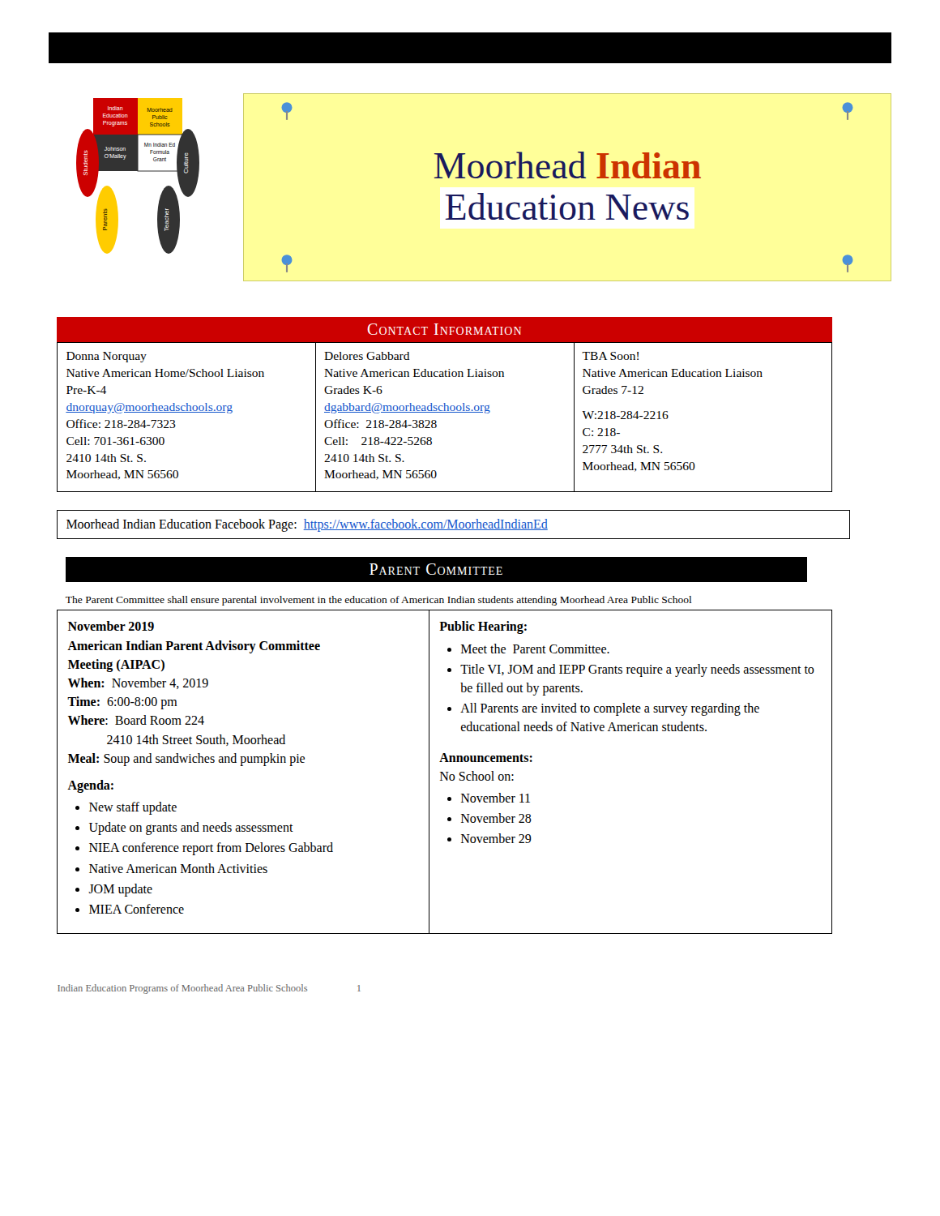Indian Education Programs Moorhead Public Schools Johnson O'Malley Mn Indian Ed Formula Grant Students Culture Parents Teacher
Moorhead Indian
Education News
Contact Information
| Donna Norquay Native American Home/School Liaison Pre-K-4 dnorquay@moorheadschools.org Office: 218-284-7323 Cell: 701-361-6300 2410 14th St. S. Moorhead, MN 56560 | Delores Gabbard Native American Education Liaison Grades K-6 dgabbard@moorheadschools.org Office: 218-284-3828 Cell: 218-422-5268 2410 14th St. S. Moorhead, MN 56560 | TBA Soon! Native American Education Liaison Grades 7-12 W:218-284-2216 C: 218- 2777 34th St. S. Moorhead, MN 56560 |
Moorhead Indian Education Facebook Page: https://www.facebook.com/MoorheadIndianEd
Parent Committee
The Parent Committee shall ensure parental involvement in the education of American Indian students attending Moorhead Area Public School
| November 2019 American Indian Parent Advisory Committee Meeting (AIPAC) When: November 4, 2019 Time: 6:00-8:00 pm Where : Board Room 224 2410 14th Street South, Moorhead Meal: Soup and sandwiches and pumpkin pie Agenda: New staff update Update on grants and needs assessment NIEA conference report from Delores Gabbard Native American Month Activities JOM update MIEA Conference | Public Hearing: Meet the Parent Committee. Title VI, JOM and IEPP Grants require a yearly needs assessment to be filled out by parents. All Parents are invited to complete a survey regarding the educational needs of Native American students. Announcements: No School on: November 11 November 28 November 29 |
Indian Education Programs of Moorhead Area Public Schools 1